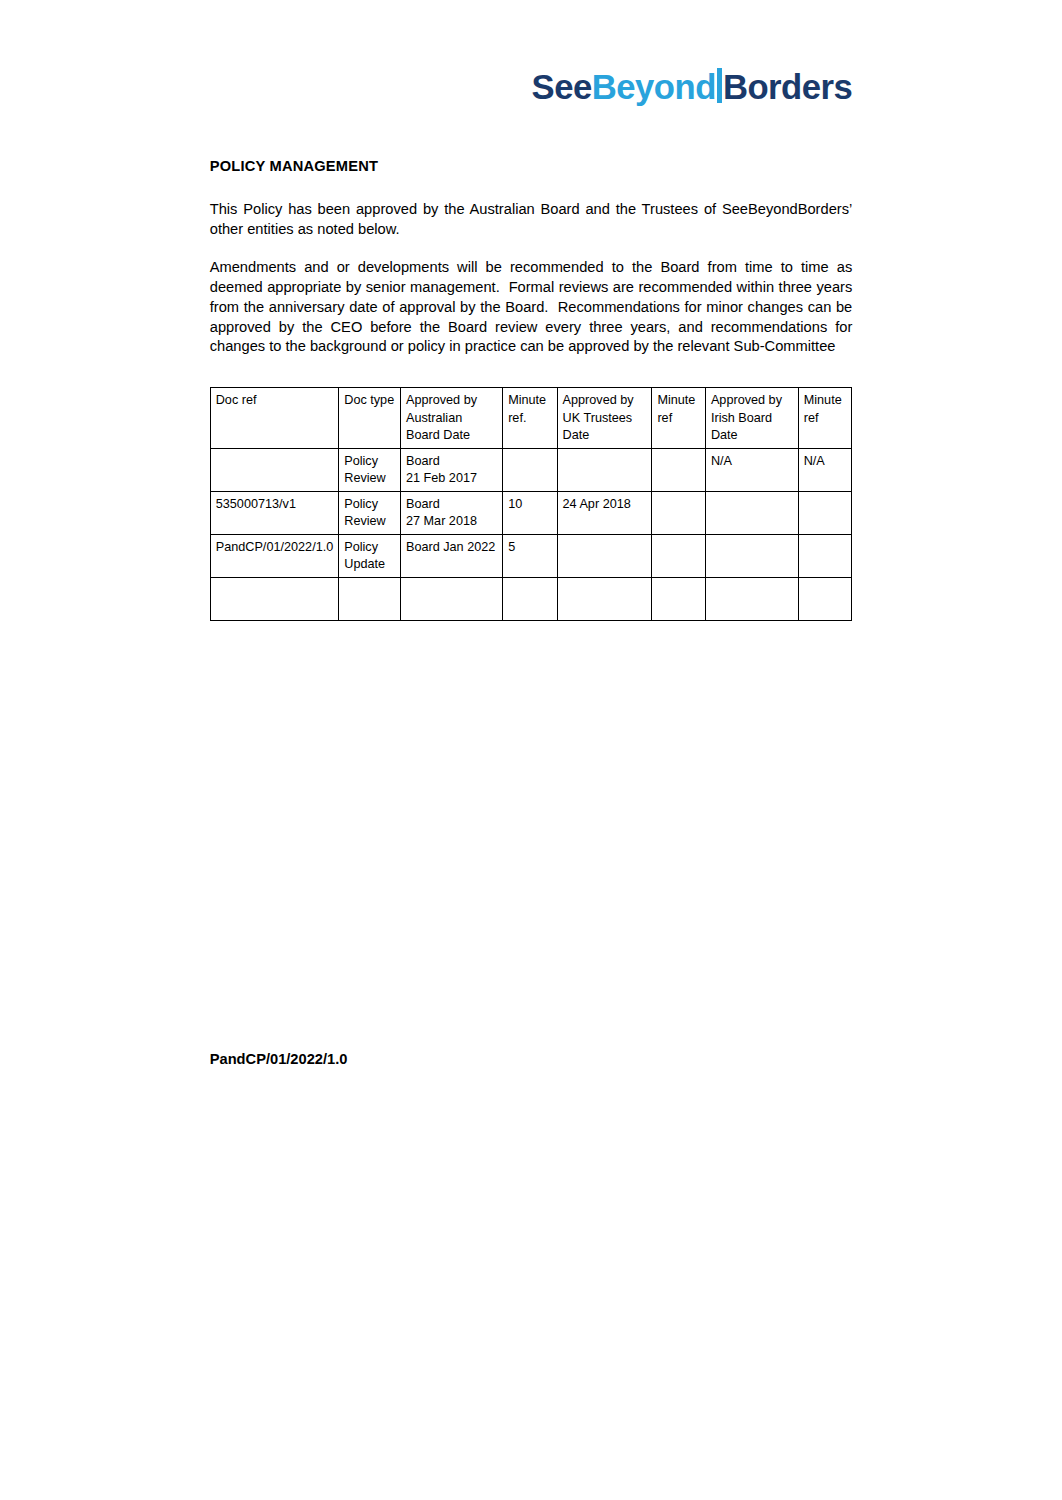See Beyond Borders
POLICY MANAGEMENT
This Policy has been approved by the Australian Board and the Trustees of SeeBeyondBorders’ other entities as noted below.
Amendments and or developments will be recommended to the Board from time to time as deemed appropriate by senior management. Formal reviews are recommended within three years from the anniversary date of approval by the Board. Recommendations for minor changes can be approved by the CEO before the Board review every three years, and recommendations for changes to the background or policy in practice can be approved by the relevant Sub-Committee
| Doc ref | Doc type | Approved by Australian Board Date | Minute ref. | Approved by UK Trustees Date | Minute ref | Approved by Irish Board Date | Minute ref |
| --- | --- | --- | --- | --- | --- | --- | --- |
| | Policy Review | Board 21 Feb 2017 | | | | N/A | N/A |
| 535000713/v1 | Policy Review | Board 27 Mar 2018 | 10 | 24 Apr 2018 | | | |
| PandCP/01/2022/1.0 | Policy Update | Board Jan 2022 | 5 | | | | |
PandCP/01/2022/1.0